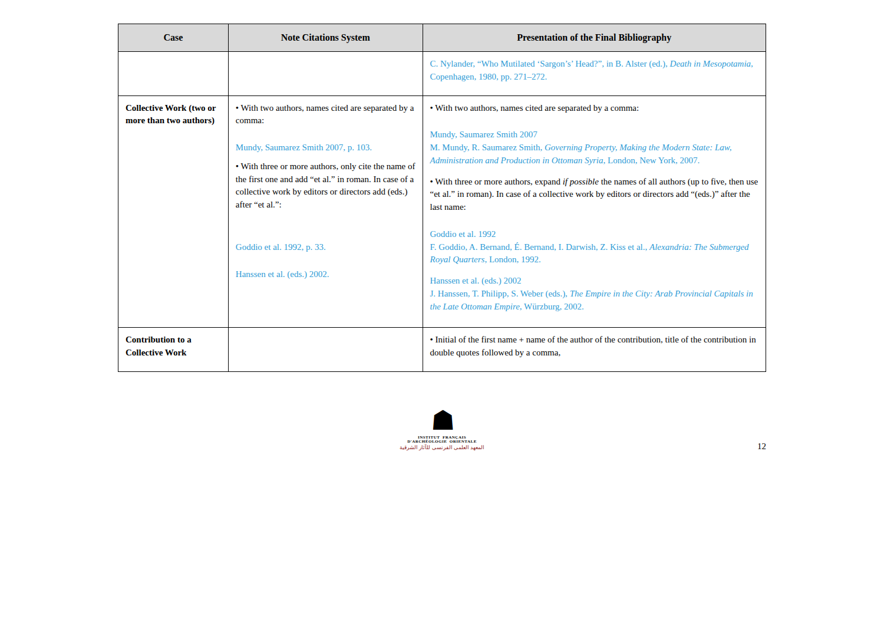| Case | Note Citations System | Presentation of the Final Bibliography |
| --- | --- | --- |
| | | C. Nylander, “Who Mutilated ‘Sargon’s’ Head?”, in B. Alster (ed.), Death in Mesopotamia , Copenhagen, 1980, pp. 271–272. |
| Collective Work (two or more than two authors) | • With two authors, names cited are separated by a comma: Mundy, Saumarez Smith 2007, p. 103. • With three or more authors, only cite the name of the first one and add “et al.” in roman. In case of a collective work by editors or directors add (eds.) after “et al.”: Goddio et al. 1992, p. 33. Hanssen et al. (eds.) 2002. | • With two authors, names cited are separated by a comma: Mundy, Saumarez Smith 2007 M. Mundy, R. Saumarez Smith, Governing Property, Making the Modern State: Law, Administration and Production in Ottoman Syria , London, New York, 2007. • With three or more authors, expand if possible the names of all authors (up to five, then use “et al.” in roman). In case of a collective work by editors or directors add “(eds.)” after the last name: Goddio et al. 1992 F. Goddio, A. Bernand, É. Bernand, I. Darwish, Z. Kiss et al., Alexandria: The Submerged Royal Quarters , London, 1992. Hanssen et al. (eds.) 2002 J. Hanssen, T. Philipp, S. Weber (eds.), The Empire in the City: Arab Provincial Capitals in the Late Ottoman Empire , Würzburg, 2002. |
| Contribution to a Collective Work | | • Initial of the first name + name of the author of the contribution, title of the contribution in double quotes followed by a comma, |
☗
INSTITUT FRANÇAIS
D'ARCHÉOLOGIE ORIENTALE
المعهد العلمى الفرنسى للآثار الشرقية
12